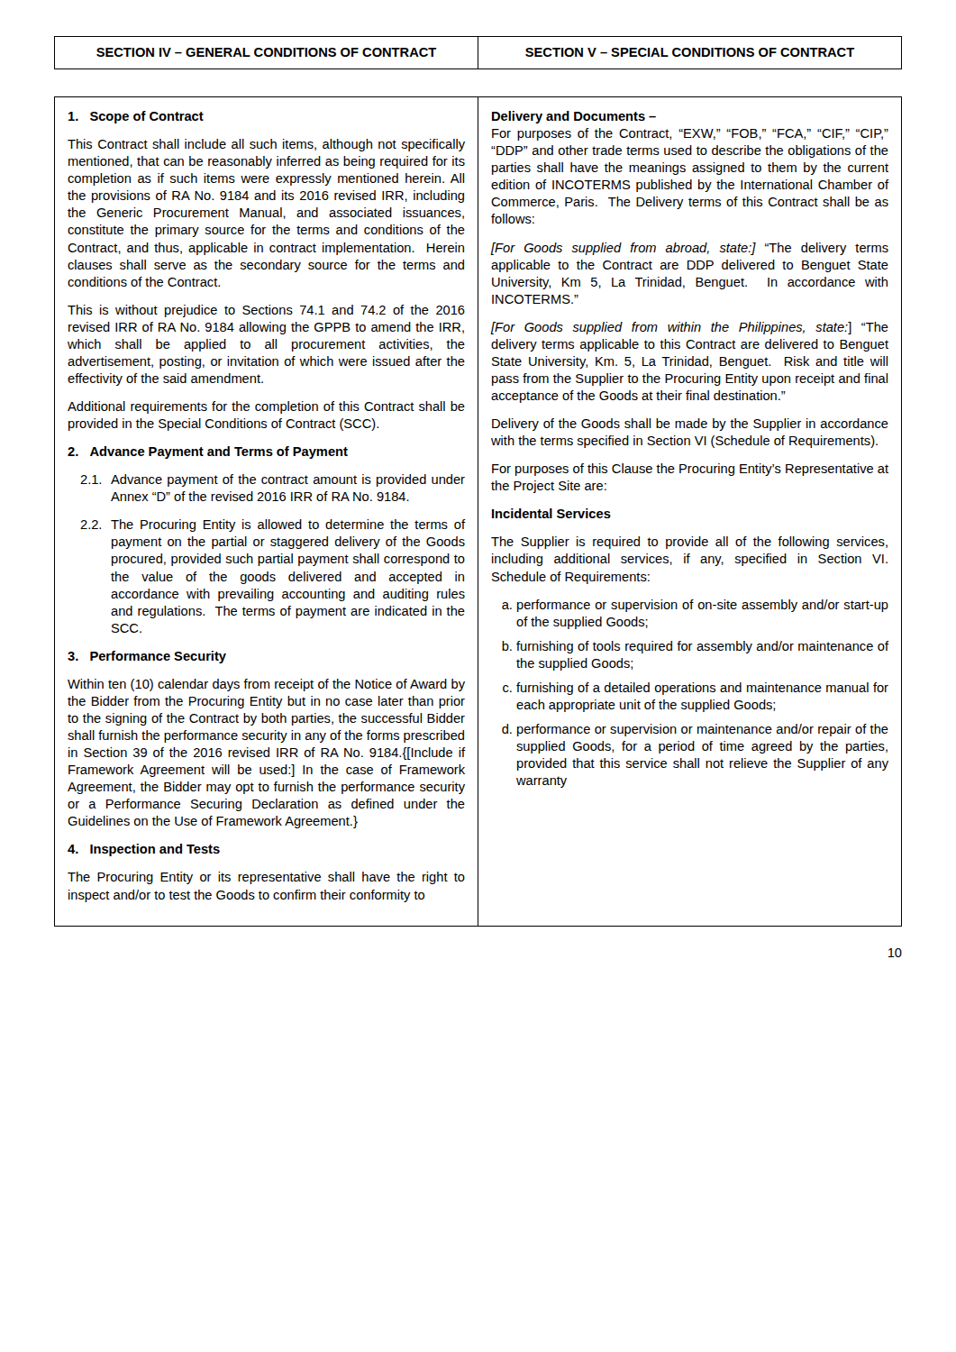| SECTION IV – GENERAL CONDITIONS OF CONTRACT | SECTION V – SPECIAL CONDITIONS OF CONTRACT |
| 1. Scope of Contract This Contract shall include all such items, although not specifically mentioned, that can be reasonably inferred as being required for its completion as if such items were expressly mentioned herein. All the provisions of RA No. 9184 and its 2016 revised IRR, including the Generic Procurement Manual, and associated issuances, constitute the primary source for the terms and conditions of the Contract, and thus, applicable in contract implementation. Herein clauses shall serve as the secondary source for the terms and conditions of the Contract. This is without prejudice to Sections 74.1 and 74.2 of the 2016 revised IRR of RA No. 9184 allowing the GPPB to amend the IRR, which shall be applied to all procurement activities, the advertisement, posting, or invitation of which were issued after the effectivity of the said amendment. Additional requirements for the completion of this Contract shall be provided in the Special Conditions of Contract (SCC). 2. Advance Payment and Terms of Payment 2.1. Advance payment of the contract amount is provided under Annex “D” of the revised 2016 IRR of RA No. 9184. 2.2. The Procuring Entity is allowed to determine the terms of payment on the partial or staggered delivery of the Goods procured, provided such partial payment shall correspond to the value of the goods delivered and accepted in accordance with prevailing accounting and auditing rules and regulations. The terms of payment are indicated in the SCC. 3. Performance Security Within ten (10) calendar days from receipt of the Notice of Award by the Bidder from the Procuring Entity but in no case later than prior to the signing of the Contract by both parties, the successful Bidder shall furnish the performance security in any of the forms prescribed in Section 39 of the 2016 revised IRR of RA No. 9184.{[Include if Framework Agreement will be used:] In the case of Framework Agreement, the Bidder may opt to furnish the performance security or a Performance Securing Declaration as defined under the Guidelines on the Use of Framework Agreement.} 4. Inspection and Tests The Procuring Entity or its representative shall have the right to inspect and/or to test the Goods to confirm their conformity to | Delivery and Documents – For purposes of the Contract, “EXW,” “FOB,” “FCA,” “CIF,” “CIP,” “DDP” and other trade terms used to describe the obligations of the parties shall have the meanings assigned to them by the current edition of INCOTERMS published by the International Chamber of Commerce, Paris. The Delivery terms of this Contract shall be as follows: [For Goods supplied from abroad, state:] “The delivery terms applicable to the Contract are DDP delivered to Benguet State University, Km 5, La Trinidad, Benguet. In accordance with INCOTERMS.” [For Goods supplied from within the Philippines, state: ] “The delivery terms applicable to this Contract are delivered to Benguet State University, Km. 5, La Trinidad, Benguet. Risk and title will pass from the Supplier to the Procuring Entity upon receipt and final acceptance of the Goods at their final destination.” Delivery of the Goods shall be made by the Supplier in accordance with the terms specified in Section VI (Schedule of Requirements). For purposes of this Clause the Procuring Entity’s Representative at the Project Site are: Incidental Services The Supplier is required to provide all of the following services, including additional services, if any, specified in Section VI. Schedule of Requirements: performance or supervision of on-site assembly and/or start-up of the supplied Goods; furnishing of tools required for assembly and/or maintenance of the supplied Goods; furnishing of a detailed operations and maintenance manual for each appropriate unit of the supplied Goods; performance or supervision or maintenance and/or repair of the supplied Goods, for a period of time agreed by the parties, provided that this service shall not relieve the Supplier of any warranty |
10